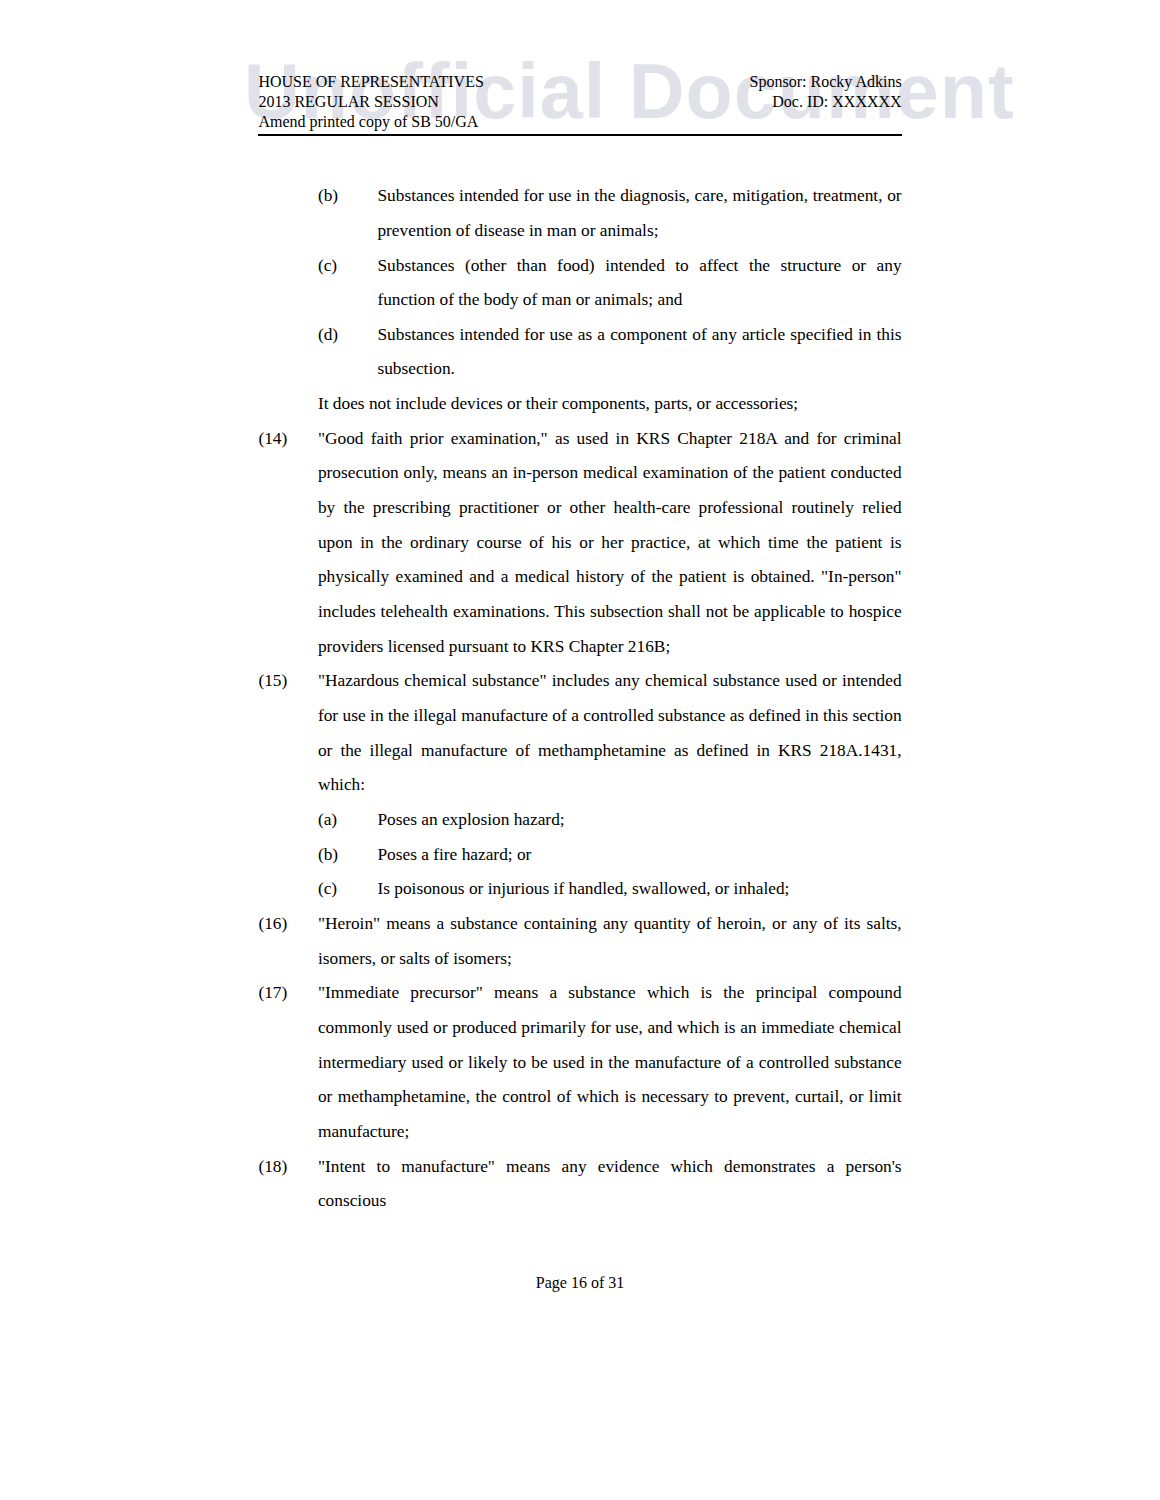Unofficial Document
HOUSE OF REPRESENTATIVES
Sponsor: Rocky Adkins
2013 REGULAR SESSION
Doc. ID: XXXXXX
Amend printed copy of SB 50/GA
(b) Substances intended for use in the diagnosis, care, mitigation, treatment, or prevention of disease in man or animals;
(c) Substances (other than food) intended to affect the structure or any function of the body of man or animals; and
(d) Substances intended for use as a component of any article specified in this subsection.
It does not include devices or their components, parts, or accessories;
(14)"Good faith prior examination," as used in KRS Chapter 218A and for criminal prosecution only, means an in-person medical examination of the patient conducted by the prescribing practitioner or other health-care professional routinely relied upon in the ordinary course of his or her practice, at which time the patient is physically examined and a medical history of the patient is obtained. "In-person" includes telehealth examinations. This subsection shall not be applicable to hospice providers licensed pursuant to KRS Chapter 216B;
(15)"Hazardous chemical substance" includes any chemical substance used or intended for use in the illegal manufacture of a controlled substance as defined in this section or the illegal manufacture of methamphetamine as defined in KRS 218A.1431, which:
(a) Poses an explosion hazard;
(b) Poses a fire hazard; or
(c) Is poisonous or injurious if handled, swallowed, or inhaled;
(16)"Heroin" means a substance containing any quantity of heroin, or any of its salts, isomers, or salts of isomers;
(17)"Immediate precursor" means a substance which is the principal compound commonly used or produced primarily for use, and which is an immediate chemical intermediary used or likely to be used in the manufacture of a controlled substance or methamphetamine, the control of which is necessary to prevent, curtail, or limit manufacture;
(18)"Intent to manufacture" means any evidence which demonstrates a person's conscious
Page 16 of 31